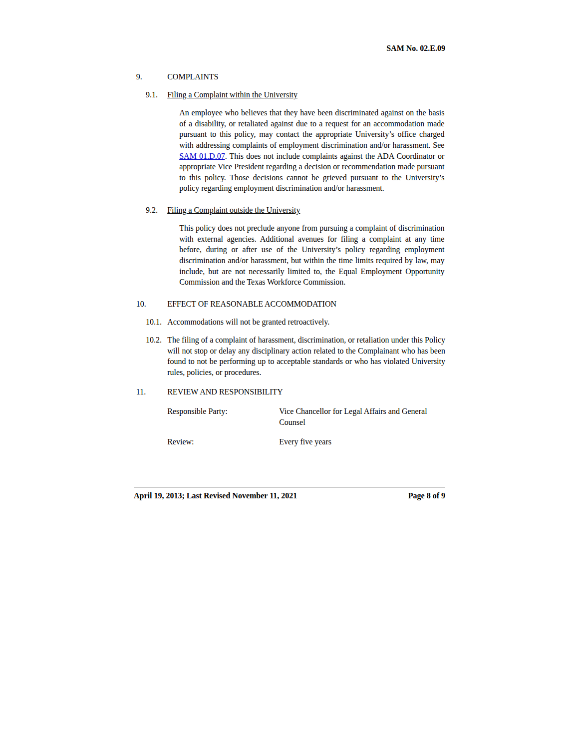SAM No. 02.E.09
9.
COMPLAINTS
9.1.
Filing a Complaint within the University
An employee who believes that they have been discriminated against on the basis of a disability, or retaliated against due to a request for an accommodation made pursuant to this policy, may contact the appropriate University’s office charged with addressing complaints of employment discrimination and/or harassment. See SAM 01.D.07. This does not include complaints against the ADA Coordinator or appropriate Vice President regarding a decision or recommendation made pursuant to this policy. Those decisions cannot be grieved pursuant to the University’s policy regarding employment discrimination and/or harassment.
9.2.
Filing a Complaint outside the University
This policy does not preclude anyone from pursuing a complaint of discrimination with external agencies. Additional avenues for filing a complaint at any time before, during or after use of the University’s policy regarding employment discrimination and/or harassment, but within the time limits required by law, may include, but are not necessarily limited to, the Equal Employment Opportunity Commission and the Texas Workforce Commission.
10.
EFFECT OF REASONABLE ACCOMMODATION
10.1.
Accommodations will not be granted retroactively.
10.2.
The filing of a complaint of harassment, discrimination, or retaliation under this Policy will not stop or delay any disciplinary action related to the Complainant who has been found to not be performing up to acceptable standards or who has violated University rules, policies, or procedures.
11.
REVIEW AND RESPONSIBILITY
Responsible Party:
Vice Chancellor for Legal Affairs and General Counsel
Review:
Every five years
April 19, 2013; Last Revised November 11, 2021
Page 8 of 9